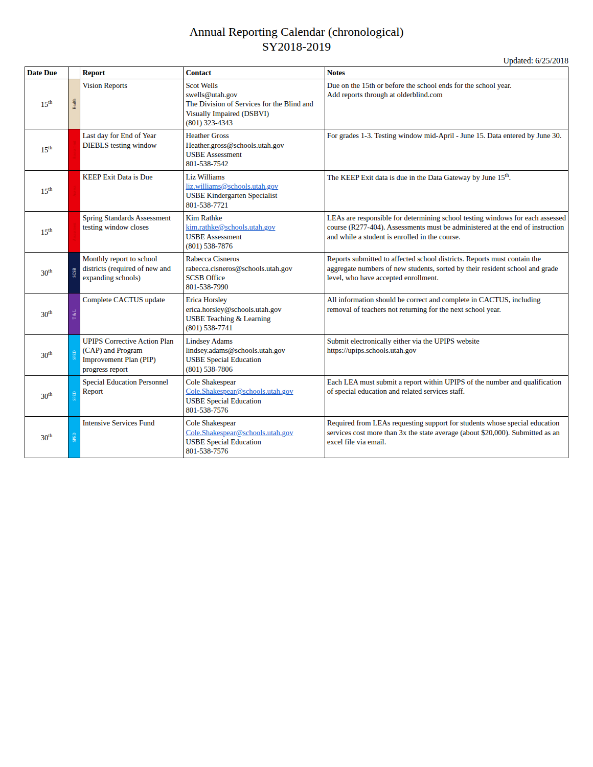Annual Reporting Calendar (chronological)
SY2018-2019
Updated: 6/25/2018
| Date Due | | Report | Contact | Notes |
| --- | --- | --- | --- | --- |
| 15 th | Health | Vision Reports | Scot Wells swells@utah.gov The Division of Services for the Blind and Visually Impaired (DSBVI) (801) 323-4343 | Due on the 15th or before the school ends for the school year. Add reports through at olderblind.com |
| 15 th | Assessment | Last day for End of Year DIEBLS testing window | Heather Gross Heather.gross@schools.utah.gov USBE Assessment 801-538-7542 | For grades 1-3. Testing window mid-April - June 15. Data entered by June 30. |
| 15 th | Assess | KEEP Exit Data is Due | Liz Williams liz.williams@schools.utah.gov USBE Kindergarten Specialist 801-538-7721 | The KEEP Exit data is due in the Data Gateway by June 15 th . |
| 15 th | Assessment | Spring Standards Assessment testing window closes | Kim Rathke kim.rathke@schools.utah.gov USBE Assessment (801) 538-7876 | LEAs are responsible for determining school testing windows for each assessed course (R277-404). Assessments must be administered at the end of instruction and while a student is enrolled in the course. |
| 30 th | SCSB | Monthly report to school districts (required of new and expanding schools) | Rabecca Cisneros rabecca.cisneros@schools.utah.gov SCSB Office 801-538-7990 | Reports submitted to affected school districts. Reports must contain the aggregate numbers of new students, sorted by their resident school and grade level, who have accepted enrollment. |
| 30 th | T & L | Complete CACTUS update | Erica Horsley erica.horsley@schools.utah.gov USBE Teaching & Learning (801) 538-7741 | All information should be correct and complete in CACTUS, including removal of teachers not returning for the next school year. |
| 30 th | SPED | UPIPS Corrective Action Plan (CAP) and Program Improvement Plan (PIP) progress report | Lindsey Adams lindsey.adams@schools.utah.gov USBE Special Education (801) 538-7806 | Submit electronically either via the UPIPS website https://upips.schools.utah.gov |
| 30 th | SPED | Special Education Personnel Report | Cole Shakespear Cole.Shakespear@schools.utah.gov USBE Special Education 801-538-7576 | Each LEA must submit a report within UPIPS of the number and qualification of special education and related services staff. |
| 30 th | SPED | Intensive Services Fund | Cole Shakespear Cole.Shakespear@schools.utah.gov USBE Special Education 801-538-7576 | Required from LEAs requesting support for students whose special education services cost more than 3x the state average (about $20,000). Submitted as an excel file via email. |